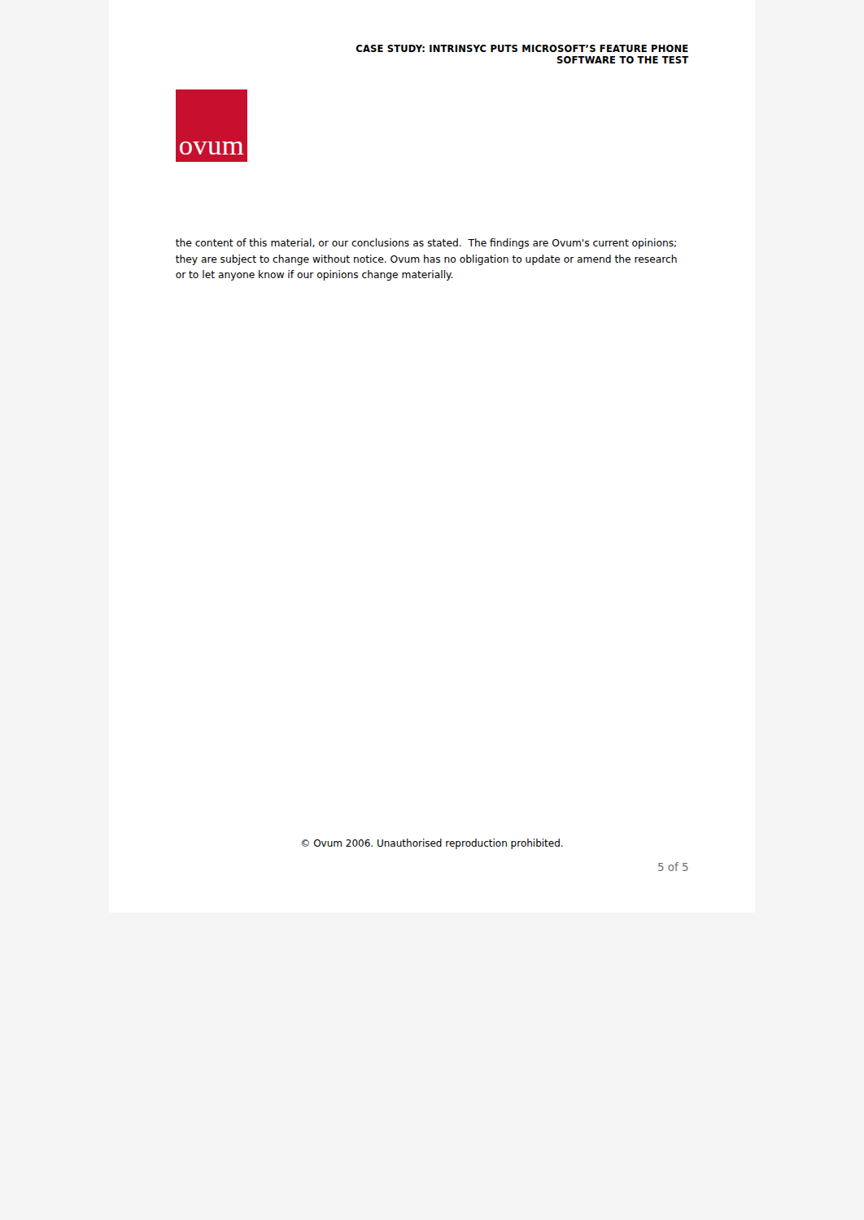CASE STUDY: INTRINSYC PUTS MICROSOFT’S FEATURE PHONE
SOFTWARE TO THE TEST
ovum
the content of this material, or our conclusions as stated. The findings are Ovum's current opinions; they are subject to change without notice. Ovum has no obligation to update or amend the research or to let anyone know if our opinions change materially.
© Ovum 2006. Unauthorised reproduction prohibited.
5 of 5